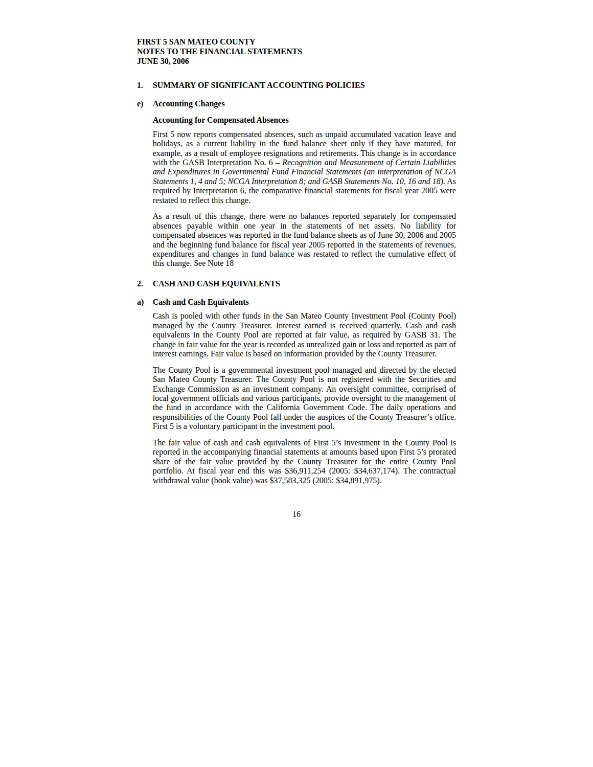FIRST 5 SAN MATEO COUNTY
NOTES TO THE FINANCIAL STATEMENTS
JUNE 30, 2006
1. SUMMARY OF SIGNIFICANT ACCOUNTING POLICIES
e) Accounting Changes
Accounting for Compensated Absences
First 5 now reports compensated absences, such as unpaid accumulated vacation leave and holidays, as a current liability in the fund balance sheet only if they have matured, for example, as a result of employee resignations and retirements. This change is in accordance with the GASB Interpretation No. 6 – Recognition and Measurement of Certain Liabilities and Expenditures in Governmental Fund Financial Statements (an interpretation of NCGA Statements 1, 4 and 5; NCGA Interpretation 8; and GASB Statements No. 10, 16 and 18). As required by Interpretation 6, the comparative financial statements for fiscal year 2005 were restated to reflect this change.
As a result of this change, there were no balances reported separately for compensated absences payable within one year in the statements of net assets. No liability for compensated absences was reported in the fund balance sheets as of June 30, 2006 and 2005 and the beginning fund balance for fiscal year 2005 reported in the statements of revenues, expenditures and changes in fund balance was restated to reflect the cumulative effect of this change. See Note 18
2. CASH AND CASH EQUIVALENTS
a) Cash and Cash Equivalents
Cash is pooled with other funds in the San Mateo County Investment Pool (County Pool) managed by the County Treasurer. Interest earned is received quarterly. Cash and cash equivalents in the County Pool are reported at fair value, as required by GASB 31. The change in fair value for the year is recorded as unrealized gain or loss and reported as part of interest earnings. Fair value is based on information provided by the County Treasurer.
The County Pool is a governmental investment pool managed and directed by the elected San Mateo County Treasurer. The County Pool is not registered with the Securities and Exchange Commission as an investment company. An oversight committee, comprised of local government officials and various participants, provide oversight to the management of the fund in accordance with the California Government Code. The daily operations and responsibilities of the County Pool fall under the auspices of the County Treasurer’s office. First 5 is a voluntary participant in the investment pool.
The fair value of cash and cash equivalents of First 5’s investment in the County Pool is reported in the accompanying financial statements at amounts based upon First 5’s prorated share of the fair value provided by the County Treasurer for the entire County Pool portfolio. At fiscal year end this was $36,911,254 (2005: $34,637,174). The contractual withdrawal value (book value) was $37,583,325 (2005: $34,891,975).
16